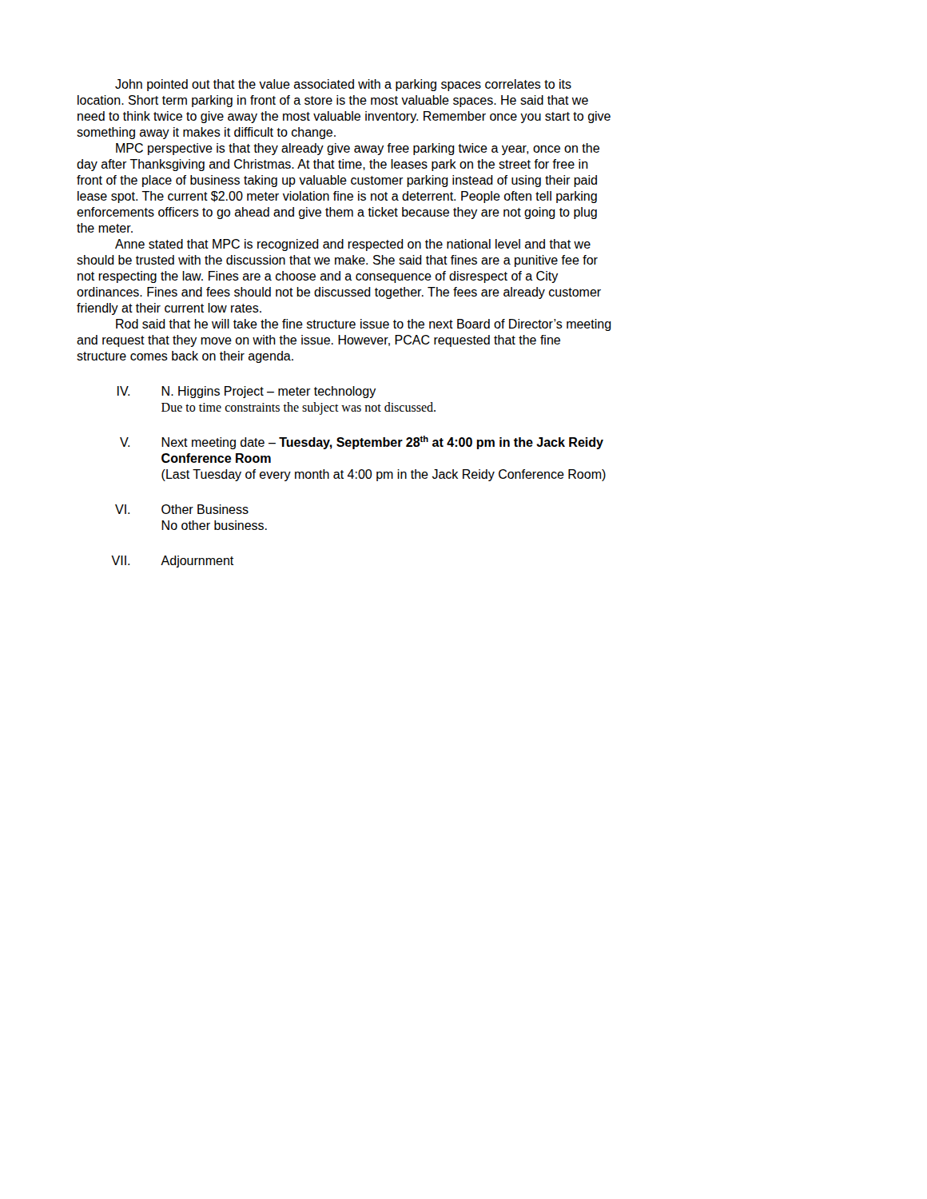John pointed out that the value associated with a parking spaces correlates to its location. Short term parking in front of a store is the most valuable spaces. He said that we need to think twice to give away the most valuable inventory. Remember once you start to give something away it makes it difficult to change.
MPC perspective is that they already give away free parking twice a year, once on the day after Thanksgiving and Christmas. At that time, the leases park on the street for free in front of the place of business taking up valuable customer parking instead of using their paid lease spot. The current $2.00 meter violation fine is not a deterrent. People often tell parking enforcements officers to go ahead and give them a ticket because they are not going to plug the meter.
Anne stated that MPC is recognized and respected on the national level and that we should be trusted with the discussion that we make. She said that fines are a punitive fee for not respecting the law. Fines are a choose and a consequence of disrespect of a City ordinances. Fines and fees should not be discussed together. The fees are already customer friendly at their current low rates.
Rod said that he will take the fine structure issue to the next Board of Director’s meeting and request that they move on with the issue. However, PCAC requested that the fine structure comes back on their agenda.
N. Higgins Project – meter technology
Due to time constraints the subject was not discussed.
Next meeting date – Tuesday, September 28th at 4:00 pm in the Jack Reidy Conference Room
(Last Tuesday of every month at 4:00 pm in the Jack Reidy Conference Room)
Other Business
No other business.
Adjournment